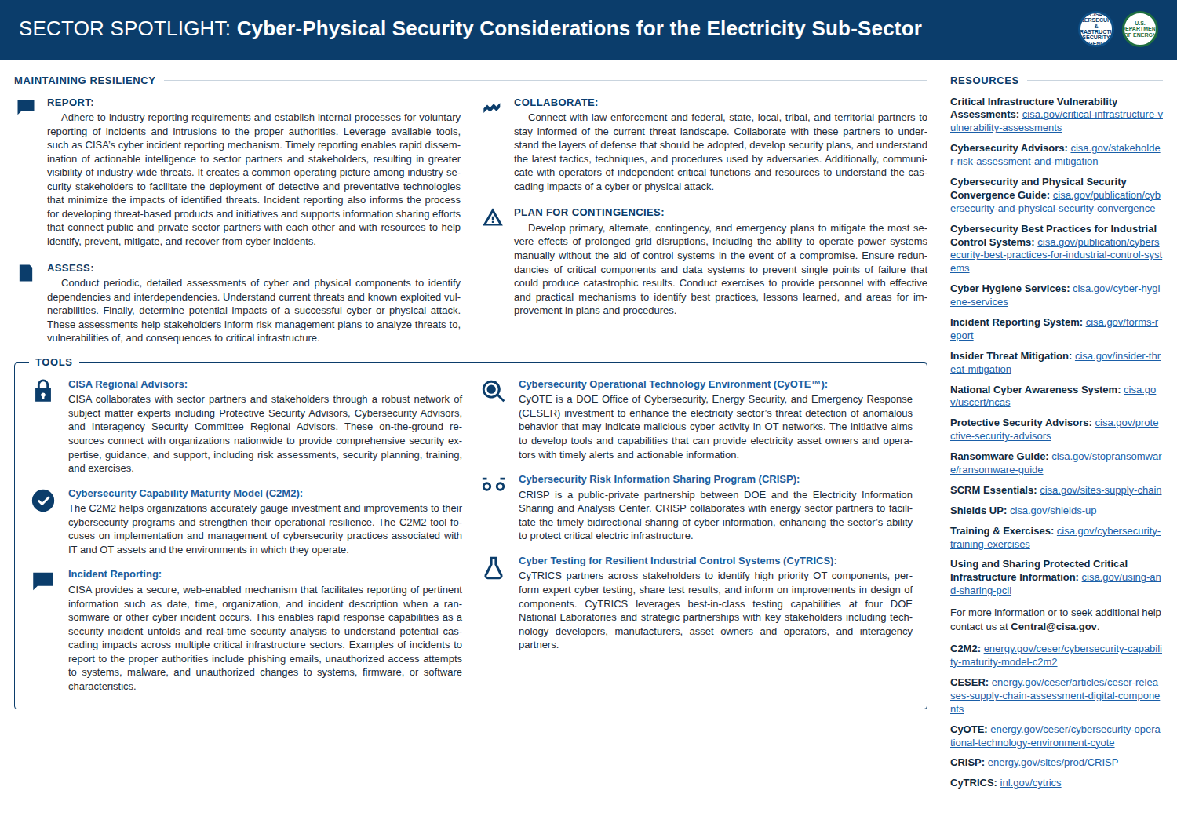SECTOR SPOTLIGHT: Cyber-Physical Security Considerations for the Electricity Sub-Sector
CISA
CYBERSECURITY
& INFRASTRUCTURE
SECURITY AGENCY
U.S.
DEPARTMENT
OF ENERGY
Maintaining Resiliency
Report:
Adhere to industry reporting requirements and establish internal processes for voluntary reporting of incidents and intrusions to the proper authorities. Leverage available tools, such as CISA’s cyber incident reporting mechanism. Timely reporting enables rapid dissemination of actionable intelligence to sector partners and stakeholders, resulting in greater visibility of industry-wide threats. It creates a common operating picture among industry security stakeholders to facilitate the deployment of detective and preventative technologies that minimize the impacts of identified threats. Incident reporting also informs the process for developing threat-based products and initiatives and supports information sharing efforts that connect public and private sector partners with each other and with resources to help identify, prevent, mitigate, and recover from cyber incidents.
Assess:
Conduct periodic, detailed assessments of cyber and physical components to identify dependencies and interdependencies. Understand current threats and known exploited vulnerabilities. Finally, determine potential impacts of a successful cyber or physical attack. These assessments help stakeholders inform risk management plans to analyze threats to, vulnerabilities of, and consequences to critical infrastructure.
Collaborate:
Connect with law enforcement and federal, state, local, tribal, and territorial partners to stay informed of the current threat landscape. Collaborate with these partners to understand the layers of defense that should be adopted, develop security plans, and understand the latest tactics, techniques, and procedures used by adversaries. Additionally, communicate with operators of independent critical functions and resources to understand the cascading impacts of a cyber or physical attack.
Plan for Contingencies:
Develop primary, alternate, contingency, and emergency plans to mitigate the most severe effects of prolonged grid disruptions, including the ability to operate power systems manually without the aid of control systems in the event of a compromise. Ensure redundancies of critical components and data systems to prevent single points of failure that could produce catastrophic results. Conduct exercises to provide personnel with effective and practical mechanisms to identify best practices, lessons learned, and areas for improvement in plans and procedures.
Tools
CISA Regional Advisors:
CISA collaborates with sector partners and stakeholders through a robust network of subject matter experts including Protective Security Advisors, Cybersecurity Advisors, and Interagency Security Committee Regional Advisors. These on-the-ground resources connect with organizations nationwide to provide comprehensive security expertise, guidance, and support, including risk assessments, security planning, training, and exercises.
Cybersecurity Capability Maturity Model (C2M2):
The C2M2 helps organizations accurately gauge investment and improvements to their cybersecurity programs and strengthen their operational resilience. The C2M2 tool focuses on implementation and management of cybersecurity practices associated with IT and OT assets and the environments in which they operate.
Incident Reporting:
CISA provides a secure, web-enabled mechanism that facilitates reporting of pertinent information such as date, time, organization, and incident description when a ransomware or other cyber incident occurs. This enables rapid response capabilities as a security incident unfolds and real-time security analysis to understand potential cascading impacts across multiple critical infrastructure sectors. Examples of incidents to report to the proper authorities include phishing emails, unauthorized access attempts to systems, malware, and unauthorized changes to systems, firmware, or software characteristics.
Cybersecurity Operational Technology Environment (CyOTE™):
CyOTE is a DOE Office of Cybersecurity, Energy Security, and Emergency Response (CESER) investment to enhance the electricity sector’s threat detection of anomalous behavior that may indicate malicious cyber activity in OT networks. The initiative aims to develop tools and capabilities that can provide electricity asset owners and operators with timely alerts and actionable information.
Cybersecurity Risk Information Sharing Program (CRISP):
CRISP is a public-private partnership between DOE and the Electricity Information Sharing and Analysis Center. CRISP collaborates with energy sector partners to facilitate the timely bidirectional sharing of cyber information, enhancing the sector’s ability to protect critical electric infrastructure.
Cyber Testing for Resilient Industrial Control Systems (CyTRICS):
CyTRICS partners across stakeholders to identify high priority OT components, perform expert cyber testing, share test results, and inform on improvements in design of components. CyTRICS leverages best-in-class testing capabilities at four DOE National Laboratories and strategic partnerships with key stakeholders including technology developers, manufacturers, asset owners and operators, and interagency partners.
Resources
Critical Infrastructure Vulnerability Assessments: cisa.gov/critical-infrastructure-vulnerability-assessments
Cybersecurity Advisors: cisa.gov/stakeholder-risk-assessment-and-mitigation
Cybersecurity and Physical Security Convergence Guide: cisa.gov/publication/cybersecurity-and-physical-security-convergence
Cybersecurity Best Practices for Industrial Control Systems: cisa.gov/publication/cybersecurity-best-practices-for-industrial-control-systems
Cyber Hygiene Services: cisa.gov/cyber-hygiene-services
Incident Reporting System: cisa.gov/forms-report
Insider Threat Mitigation: cisa.gov/insider-threat-mitigation
National Cyber Awareness System: cisa.gov/uscert/ncas
Protective Security Advisors: cisa.gov/protective-security-advisors
Ransomware Guide: cisa.gov/stopransomware/ransomware-guide
SCRM Essentials: cisa.gov/sites-supply-chain
Shields UP: cisa.gov/shields-up
Training & Exercises: cisa.gov/cybersecurity-training-exercises
Using and Sharing Protected Critical Infrastructure Information: cisa.gov/using-and-sharing-pcii
For more information or to seek additional help contact us at Central@cisa.gov.
C2M2: energy.gov/ceser/cybersecurity-capability-maturity-model-c2m2
CESER: energy.gov/ceser/articles/ceser-releases-supply-chain-assessment-digital-components
CyOTE: energy.gov/ceser/cybersecurity-operational-technology-environment-cyote
CRISP: energy.gov/sites/prod/CRISP
CyTRICS: inl.gov/cytrics